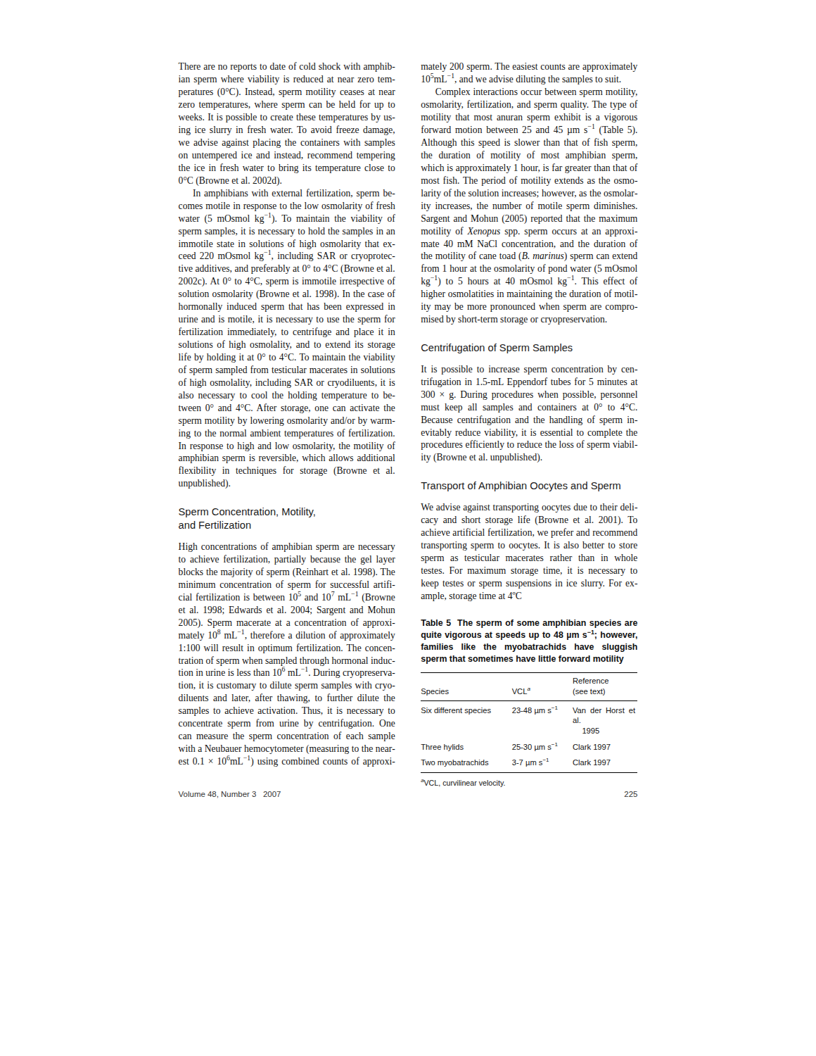There are no reports to date of cold shock with amphibian sperm where viability is reduced at near zero temperatures (0°C). Instead, sperm motility ceases at near zero temperatures, where sperm can be held for up to weeks. It is possible to create these temperatures by using ice slurry in fresh water. To avoid freeze damage, we advise against placing the containers with samples on untempered ice and instead, recommend tempering the ice in fresh water to bring its temperature close to 0°C (Browne et al. 2002d).
In amphibians with external fertilization, sperm becomes motile in response to the low osmolarity of fresh water (5 mOsmol kg−1). To maintain the viability of sperm samples, it is necessary to hold the samples in an immotile state in solutions of high osmolarity that exceed 220 mOsmol kg−1, including SAR or cryoprotective additives, and preferably at 0° to 4°C (Browne et al. 2002c). At 0° to 4°C, sperm is immotile irrespective of solution osmolarity (Browne et al. 1998). In the case of hormonally induced sperm that has been expressed in urine and is motile, it is necessary to use the sperm for fertilization immediately, to centrifuge and place it in solutions of high osmolality, and to extend its storage life by holding it at 0° to 4°C. To maintain the viability of sperm sampled from testicular macerates in solutions of high osmolality, including SAR or cryodiluents, it is also necessary to cool the holding temperature to between 0° and 4°C. After storage, one can activate the sperm motility by lowering osmolarity and/or by warming to the normal ambient temperatures of fertilization. In response to high and low osmolarity, the motility of amphibian sperm is reversible, which allows additional flexibility in techniques for storage (Browne et al. unpublished).
Sperm Concentration, Motility,
and Fertilization
High concentrations of amphibian sperm are necessary to achieve fertilization, partially because the gel layer blocks the majority of sperm (Reinhart et al. 1998). The minimum concentration of sperm for successful artificial fertilization is between 105 and 107 mL−1 (Browne et al. 1998; Edwards et al. 2004; Sargent and Mohun 2005). Sperm macerate at a concentration of approximately 108 mL−1, therefore a dilution of approximately 1:100 will result in optimum fertilization. The concentration of sperm when sampled through hormonal induction in urine is less than 106 mL−1. During cryopreservation, it is customary to dilute sperm samples with cryodiluents and later, after thawing, to further dilute the samples to achieve activation. Thus, it is necessary to concentrate sperm from urine by centrifugation. One can measure the sperm concentration of each sample with a Neubauer hemocytometer (measuring to the nearest 0.1 × 106mL−1) using combined counts of approximately 200 sperm. The easiest counts are approximately 105mL−1, and we advise diluting the samples to suit.
Complex interactions occur between sperm motility, osmolarity, fertilization, and sperm quality. The type of motility that most anuran sperm exhibit is a vigorous forward motion between 25 and 45 µm s−1 (Table 5). Although this speed is slower than that of fish sperm, the duration of motility of most amphibian sperm, which is approximately 1 hour, is far greater than that of most fish. The period of motility extends as the osmolarity of the solution increases; however, as the osmolarity increases, the number of motile sperm diminishes. Sargent and Mohun (2005) reported that the maximum motility of Xenopus spp. sperm occurs at an approximate 40 mM NaCl concentration, and the duration of the motility of cane toad (B. marinus) sperm can extend from 1 hour at the osmolarity of pond water (5 mOsmol kg−1) to 5 hours at 40 mOsmol kg−1. This effect of higher osmolatities in maintaining the duration of motility may be more pronounced when sperm are compromised by short-term storage or cryopreservation.
Centrifugation of Sperm Samples
It is possible to increase sperm concentration by centrifugation in 1.5-mL Eppendorf tubes for 5 minutes at 300 × g. During procedures when possible, personnel must keep all samples and containers at 0° to 4°C. Because centrifugation and the handling of sperm inevitably reduce viability, it is essential to complete the procedures efficiently to reduce the loss of sperm viability (Browne et al. unpublished).
Transport of Amphibian Oocytes and Sperm
We advise against transporting oocytes due to their delicacy and short storage life (Browne et al. 2001). To achieve artificial fertilization, we prefer and recommend transporting sperm to oocytes. It is also better to store sperm as testicular macerates rather than in whole testes. For maximum storage time, it is necessary to keep testes or sperm suspensions in ice slurry. For example, storage time at 4ºC
Table 5 The sperm of some amphibian species are quite vigorous at speeds up to 48 µm s−1; however, families like the myobatrachids have sluggish sperm that sometimes have little forward motility
| Species | VCL a | Reference (see text) |
| --- | --- | --- |
| Six different species | 23-48 µm s −1 | Van der Horst et al. 1995 |
| Three hylids | 25-30 µm s −1 | Clark 1997 |
| Two myobatrachids | 3-7 µm s −1 | Clark 1997 |
aVCL, curvilinear velocity.
Volume 48, Number 3 2007 225